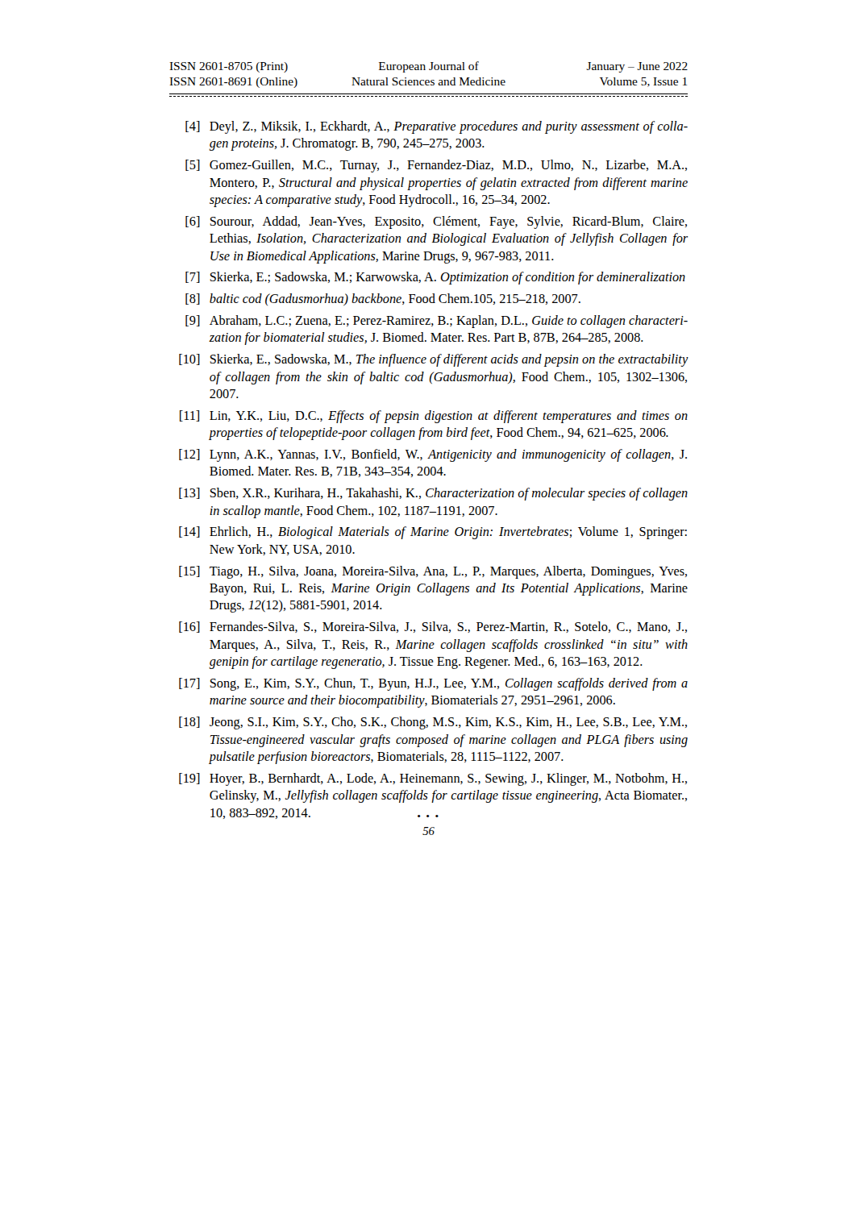ISSN 2601-8705 (Print)
ISSN 2601-8691 (Online)
European Journal of
Natural Sciences and Medicine
January – June 2022
Volume 5, Issue 1
[4] Deyl, Z., Miksik, I., Eckhardt, A., Preparative procedures and purity assessment of collagen proteins, J. Chromatogr. B, 790, 245–275, 2003.
[5] Gomez-Guillen, M.C., Turnay, J., Fernandez-Diaz, M.D., Ulmo, N., Lizarbe, M.A., Montero, P., Structural and physical properties of gelatin extracted from different marine species: A comparative study, Food Hydrocoll., 16, 25–34, 2002.
[6] Sourour, Addad, Jean-Yves, Exposito, Clément, Faye, Sylvie, Ricard-Blum, Claire, Lethias, Isolation, Characterization and Biological Evaluation of Jellyfish Collagen for Use in Biomedical Applications, Marine Drugs, 9, 967-983, 2011.
[7] Skierka, E.; Sadowska, M.; Karwowska, A. Optimization of condition for demineralization
[8] baltic cod (Gadusmorhua) backbone, Food Chem.105, 215–218, 2007.
[9] Abraham, L.C.; Zuena, E.; Perez-Ramirez, B.; Kaplan, D.L., Guide to collagen characterization for biomaterial studies, J. Biomed. Mater. Res. Part B, 87B, 264–285, 2008.
[10] Skierka, E., Sadowska, M., The influence of different acids and pepsin on the extractability of collagen from the skin of baltic cod (Gadusmorhua), Food Chem., 105, 1302–1306, 2007.
[11] Lin, Y.K., Liu, D.C., Effects of pepsin digestion at different temperatures and times on properties of telopeptide-poor collagen from bird feet, Food Chem., 94, 621–625, 2006.
[12] Lynn, A.K., Yannas, I.V., Bonfield, W., Antigenicity and immunogenicity of collagen, J. Biomed. Mater. Res. B, 71B, 343–354, 2004.
[13] Sben, X.R., Kurihara, H., Takahashi, K., Characterization of molecular species of collagen in scallop mantle, Food Chem., 102, 1187–1191, 2007.
[14] Ehrlich, H., Biological Materials of Marine Origin: Invertebrates; Volume 1, Springer: New York, NY, USA, 2010.
[15] Tiago, H., Silva, Joana, Moreira-Silva, Ana, L., P., Marques, Alberta, Domingues, Yves, Bayon, Rui, L. Reis, Marine Origin Collagens and Its Potential Applications, Marine Drugs, 12(12), 5881-5901, 2014.
[16] Fernandes-Silva, S., Moreira-Silva, J., Silva, S., Perez-Martin, R., Sotelo, C., Mano, J., Marques, A., Silva, T., Reis, R., Marine collagen scaffolds crosslinked “in situ” with genipin for cartilage regeneratio, J. Tissue Eng. Regener. Med., 6, 163–163, 2012.
[17] Song, E., Kim, S.Y., Chun, T., Byun, H.J., Lee, Y.M., Collagen scaffolds derived from a marine source and their biocompatibility, Biomaterials 27, 2951–2961, 2006.
[18] Jeong, S.I., Kim, S.Y., Cho, S.K., Chong, M.S., Kim, K.S., Kim, H., Lee, S.B., Lee, Y.M., Tissue-engineered vascular grafts composed of marine collagen and PLGA fibers using pulsatile perfusion bioreactors, Biomaterials, 28, 1115–1122, 2007.
[19] Hoyer, B., Bernhardt, A., Lode, A., Heinemann, S., Sewing, J., Klinger, M., Notbohm, H., Gelinsky, M., Jellyfish collagen scaffolds for cartilage tissue engineering, Acta Biomater., 10, 883–892, 2014.
• • • 56